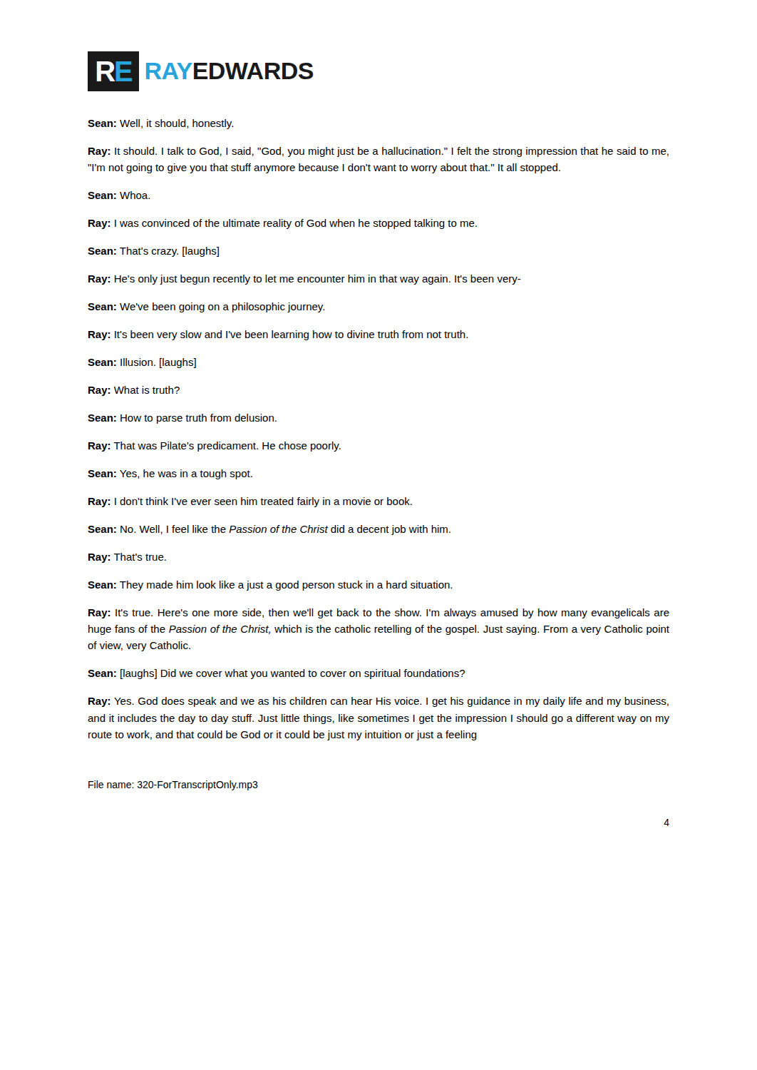RE RAYEDWARDS
Sean: Well, it should, honestly.
Ray: It should. I talk to God, I said, "God, you might just be a hallucination." I felt the strong impression that he said to me, "I'm not going to give you that stuff anymore because I don't want to worry about that." It all stopped.
Sean: Whoa.
Ray: I was convinced of the ultimate reality of God when he stopped talking to me.
Sean: That's crazy. [laughs]
Ray: He's only just begun recently to let me encounter him in that way again. It's been very-
Sean: We've been going on a philosophic journey.
Ray: It's been very slow and I've been learning how to divine truth from not truth.
Sean: Illusion. [laughs]
Ray: What is truth?
Sean: How to parse truth from delusion.
Ray: That was Pilate's predicament. He chose poorly.
Sean: Yes, he was in a tough spot.
Ray: I don't think I've ever seen him treated fairly in a movie or book.
Sean: No. Well, I feel like the Passion of the Christ did a decent job with him.
Ray: That's true.
Sean: They made him look like a just a good person stuck in a hard situation.
Ray: It's true. Here's one more side, then we'll get back to the show. I'm always amused by how many evangelicals are huge fans of the Passion of the Christ, which is the catholic retelling of the gospel. Just saying. From a very Catholic point of view, very Catholic.
Sean: [laughs] Did we cover what you wanted to cover on spiritual foundations?
Ray: Yes. God does speak and we as his children can hear His voice. I get his guidance in my daily life and my business, and it includes the day to day stuff. Just little things, like sometimes I get the impression I should go a different way on my route to work, and that could be God or it could be just my intuition or just a feeling
File name: 320-ForTranscriptOnly.mp3
4